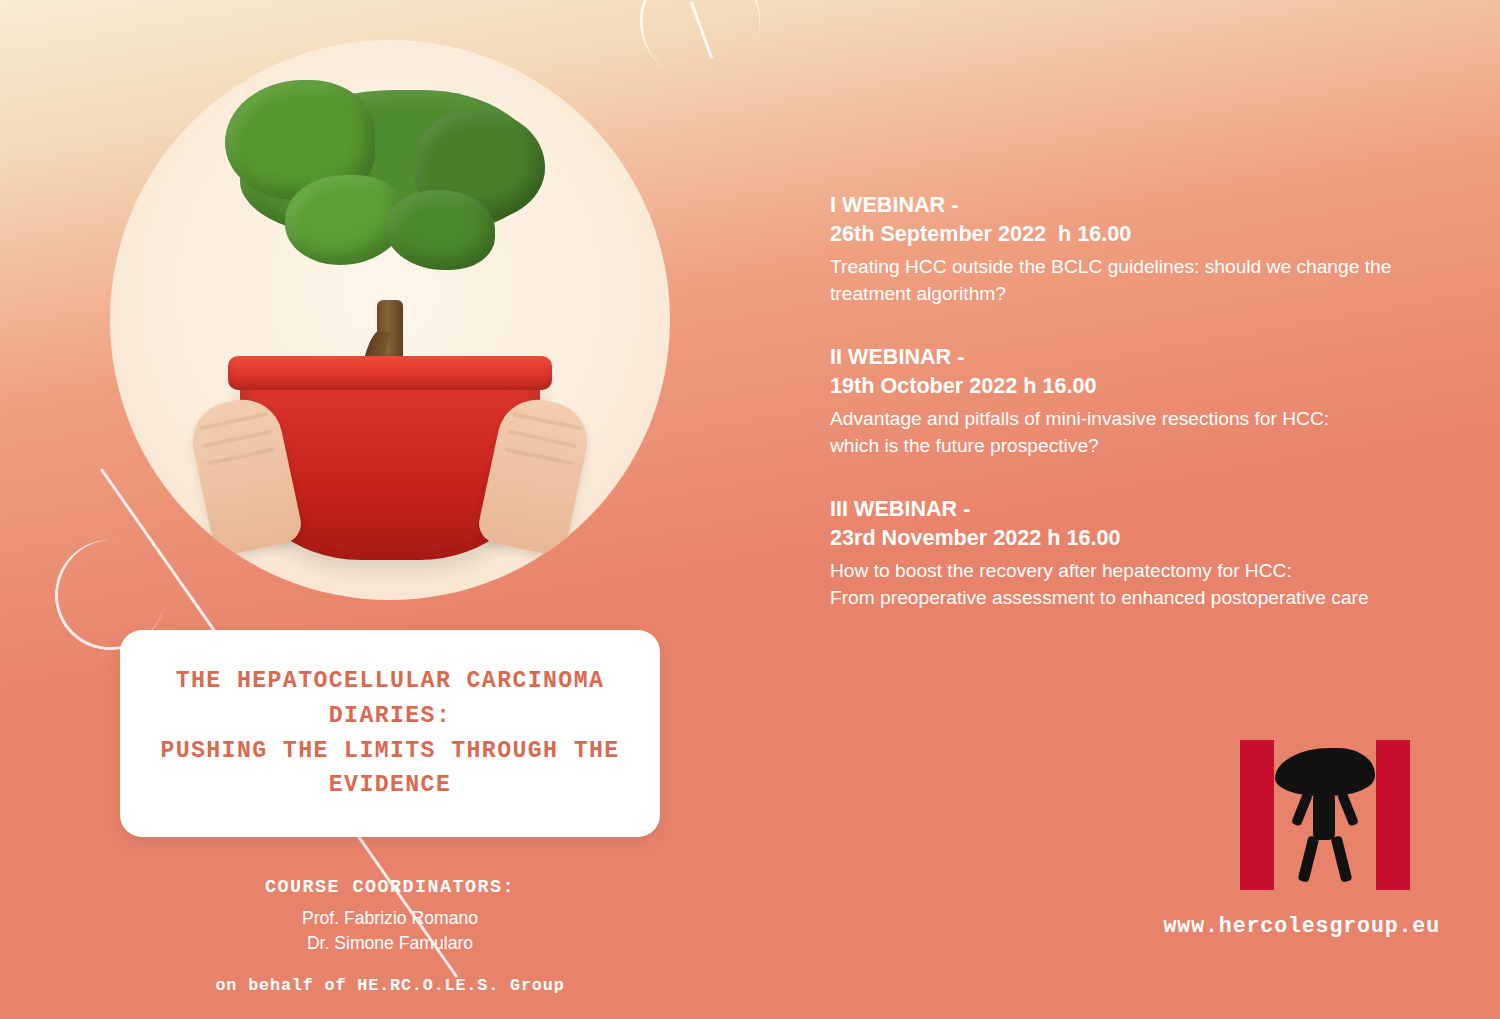The Hepatocellular Carcinoma Diaries:
Pushing the Limits Through the Evidence
Course Coordinators:
Prof. Fabrizio Romano
Dr. Simone Famularo
on behalf of HE.RC.O.LE.S. Group
I WEBINAR - 26th September 2022 h 16.00
Treating HCC outside the BCLC guidelines: should we change the treatment algorithm?
II WEBINAR - 19th October 2022 h 16.00
Advantage and pitfalls of mini-invasive resections for HCC:
which is the future prospective?
III WEBINAR - 23rd November 2022 h 16.00
How to boost the recovery after hepatectomy for HCC:
From preoperative assessment to enhanced postoperative care
www.hercolesgroup.eu